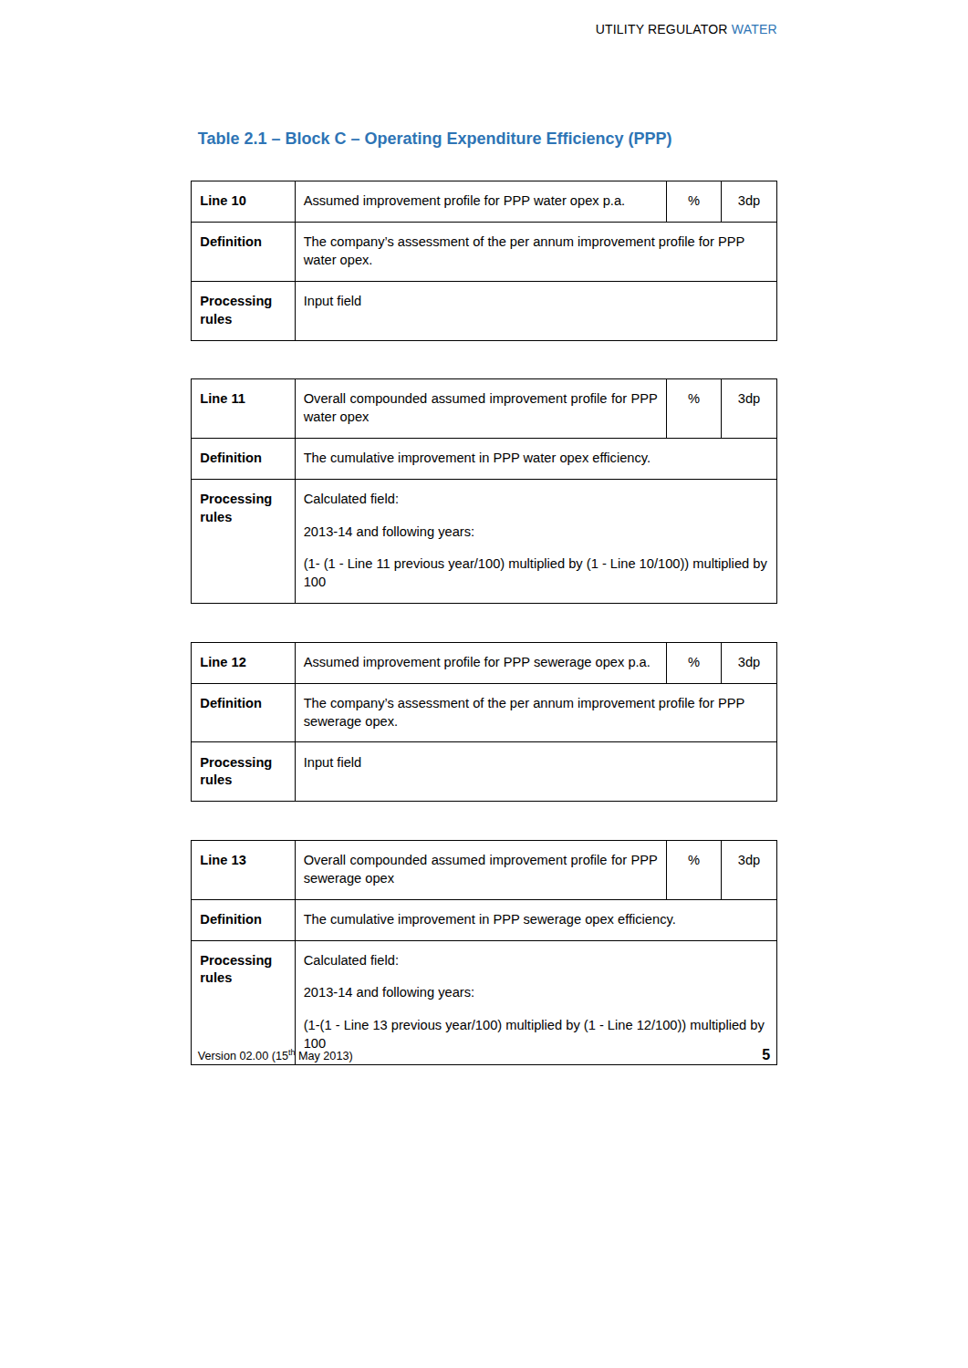UTILITY REGULATOR WATER
Table 2.1 – Block C – Operating Expenditure Efficiency (PPP)
| Line 10 | Assumed improvement profile for PPP water opex p.a. | % | 3dp |
| Definition | The company’s assessment of the per annum improvement profile for PPP water opex. |
| Processing rules | Input field |
| Line 11 | Overall compounded assumed improvement profile for PPP water opex | % | 3dp |
| Definition | The cumulative improvement in PPP water opex efficiency. |
| Processing rules | Calculated field: 2013-14 and following years: (1- (1 - Line 11 previous year/100) multiplied by (1 - Line 10/100)) multiplied by 100 |
| Line 12 | Assumed improvement profile for PPP sewerage opex p.a. | % | 3dp |
| Definition | The company’s assessment of the per annum improvement profile for PPP sewerage opex. |
| Processing rules | Input field |
| Line 13 | Overall compounded assumed improvement profile for PPP sewerage opex | % | 3dp |
| Definition | The cumulative improvement in PPP sewerage opex efficiency. |
| Processing rules | Calculated field: 2013-14 and following years: (1-(1 - Line 13 previous year/100) multiplied by (1 - Line 12/100)) multiplied by 100 |
Version 02.00 (15th May 2013) 5